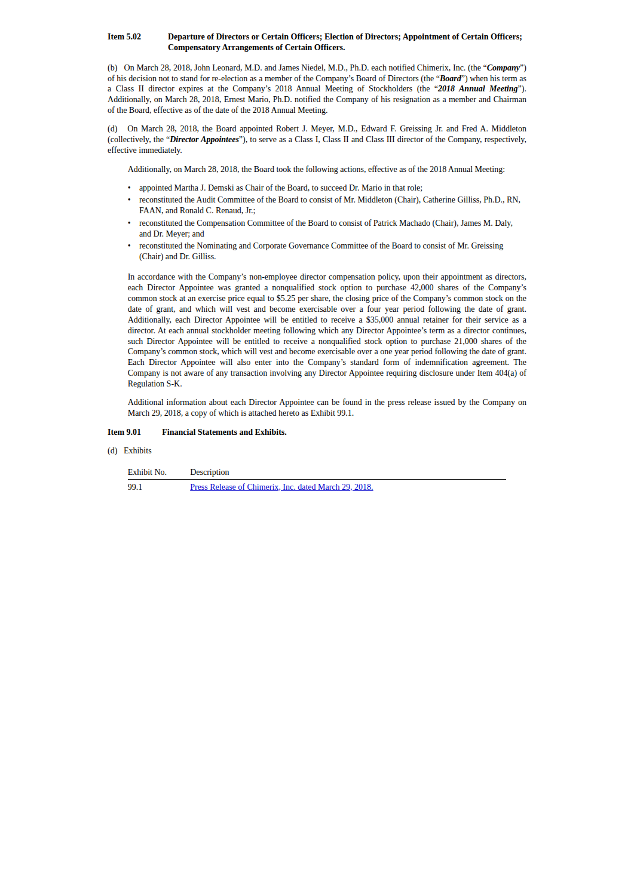Item 5.02
Departure of Directors or Certain Officers; Election of Directors; Appointment of Certain Officers; Compensatory Arrangements of Certain Officers.
(b) On March 28, 2018, John Leonard, M.D. and James Niedel, M.D., Ph.D. each notified Chimerix, Inc. (the “Company”) of his decision not to stand for re-election as a member of the Company’s Board of Directors (the “Board”) when his term as a Class II director expires at the Company’s 2018 Annual Meeting of Stockholders (the “2018 Annual Meeting”). Additionally, on March 28, 2018, Ernest Mario, Ph.D. notified the Company of his resignation as a member and Chairman of the Board, effective as of the date of the 2018 Annual Meeting.
(d) On March 28, 2018, the Board appointed Robert J. Meyer, M.D., Edward F. Greissing Jr. and Fred A. Middleton (collectively, the “Director Appointees”), to serve as a Class I, Class II and Class III director of the Company, respectively, effective immediately.
Additionally, on March 28, 2018, the Board took the following actions, effective as of the 2018 Annual Meeting:
•appointed Martha J. Demski as Chair of the Board, to succeed Dr. Mario in that role;
•reconstituted the Audit Committee of the Board to consist of Mr. Middleton (Chair), Catherine Gilliss, Ph.D., RN, FAAN, and Ronald C. Renaud, Jr.;
•reconstituted the Compensation Committee of the Board to consist of Patrick Machado (Chair), James M. Daly, and Dr. Meyer; and
•reconstituted the Nominating and Corporate Governance Committee of the Board to consist of Mr. Greissing (Chair) and Dr. Gilliss.
In accordance with the Company’s non-employee director compensation policy, upon their appointment as directors, each Director Appointee was granted a nonqualified stock option to purchase 42,000 shares of the Company’s common stock at an exercise price equal to $5.25 per share, the closing price of the Company’s common stock on the date of grant, and which will vest and become exercisable over a four year period following the date of grant. Additionally, each Director Appointee will be entitled to receive a $35,000 annual retainer for their service as a director. At each annual stockholder meeting following which any Director Appointee’s term as a director continues, such Director Appointee will be entitled to receive a nonqualified stock option to purchase 21,000 shares of the Company’s common stock, which will vest and become exercisable over a one year period following the date of grant. Each Director Appointee will also enter into the Company’s standard form of indemnification agreement. The Company is not aware of any transaction involving any Director Appointee requiring disclosure under Item 404(a) of Regulation S-K.
Additional information about each Director Appointee can be found in the press release issued by the Company on March 29, 2018, a copy of which is attached hereto as Exhibit 99.1.
Item 9.01 Financial Statements and Exhibits.
(d) Exhibits
| Exhibit No. | Description |
| --- | --- |
| 99.1 | Press Release of Chimerix, Inc. dated March 29, 2018. |